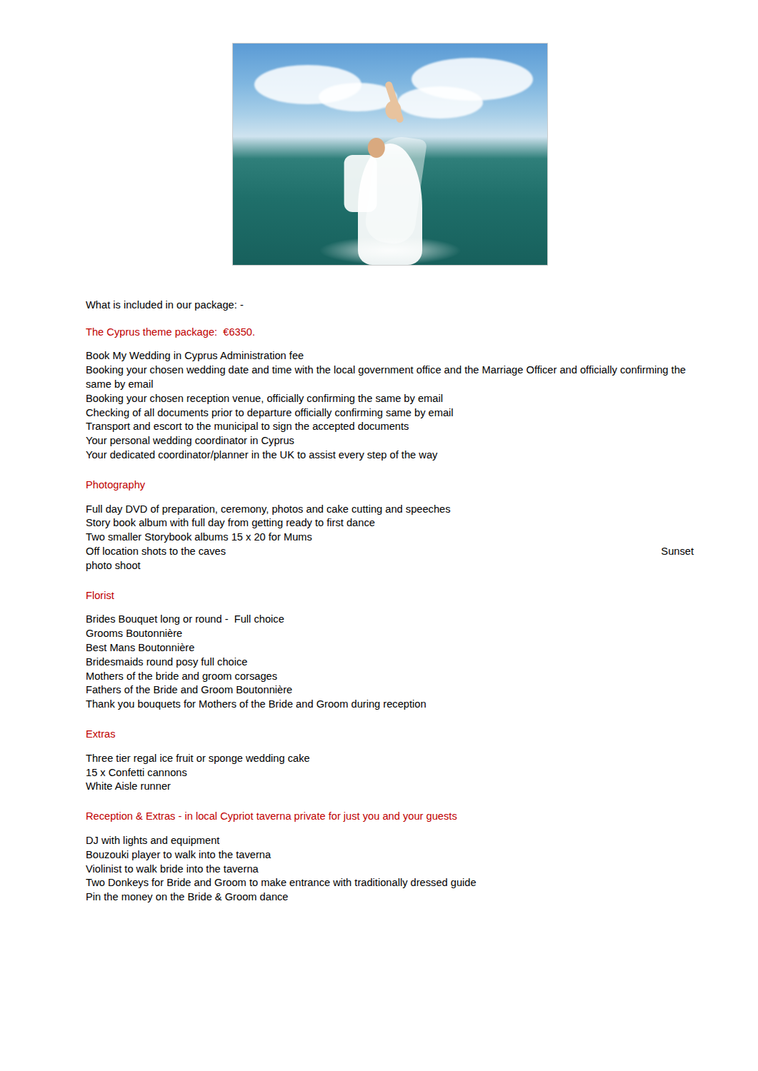What is included in our package: -
The Cyprus theme package: €6350.
Book My Wedding in Cyprus Administration fee
Booking your chosen wedding date and time with the local government office and the Marriage Officer and officially confirming the same by email
Booking your chosen reception venue, officially confirming the same by email
Checking of all documents prior to departure officially confirming same by email
Transport and escort to the municipal to sign the accepted documents
Your personal wedding coordinator in Cyprus
Your dedicated coordinator/planner in the UK to assist every step of the way
Photography
Full day DVD of preparation, ceremony, photos and cake cutting and speeches
Story book album with full day from getting ready to first dance
Two smaller Storybook albums 15 x 20 for Mums
Off location shots to the caves Sunset
photo shoot
Florist
Brides Bouquet long or round - Full choice
Grooms Boutonnière
Best Mans Boutonnière
Bridesmaids round posy full choice
Mothers of the bride and groom corsages
Fathers of the Bride and Groom Boutonnière
Thank you bouquets for Mothers of the Bride and Groom during reception
Extras
Three tier regal ice fruit or sponge wedding cake
15 x Confetti cannons
White Aisle runner
Reception & Extras - in local Cypriot taverna private for just you and your guests
DJ with lights and equipment
Bouzouki player to walk into the taverna
Violinist to walk bride into the taverna
Two Donkeys for Bride and Groom to make entrance with traditionally dressed guide
Pin the money on the Bride & Groom dance